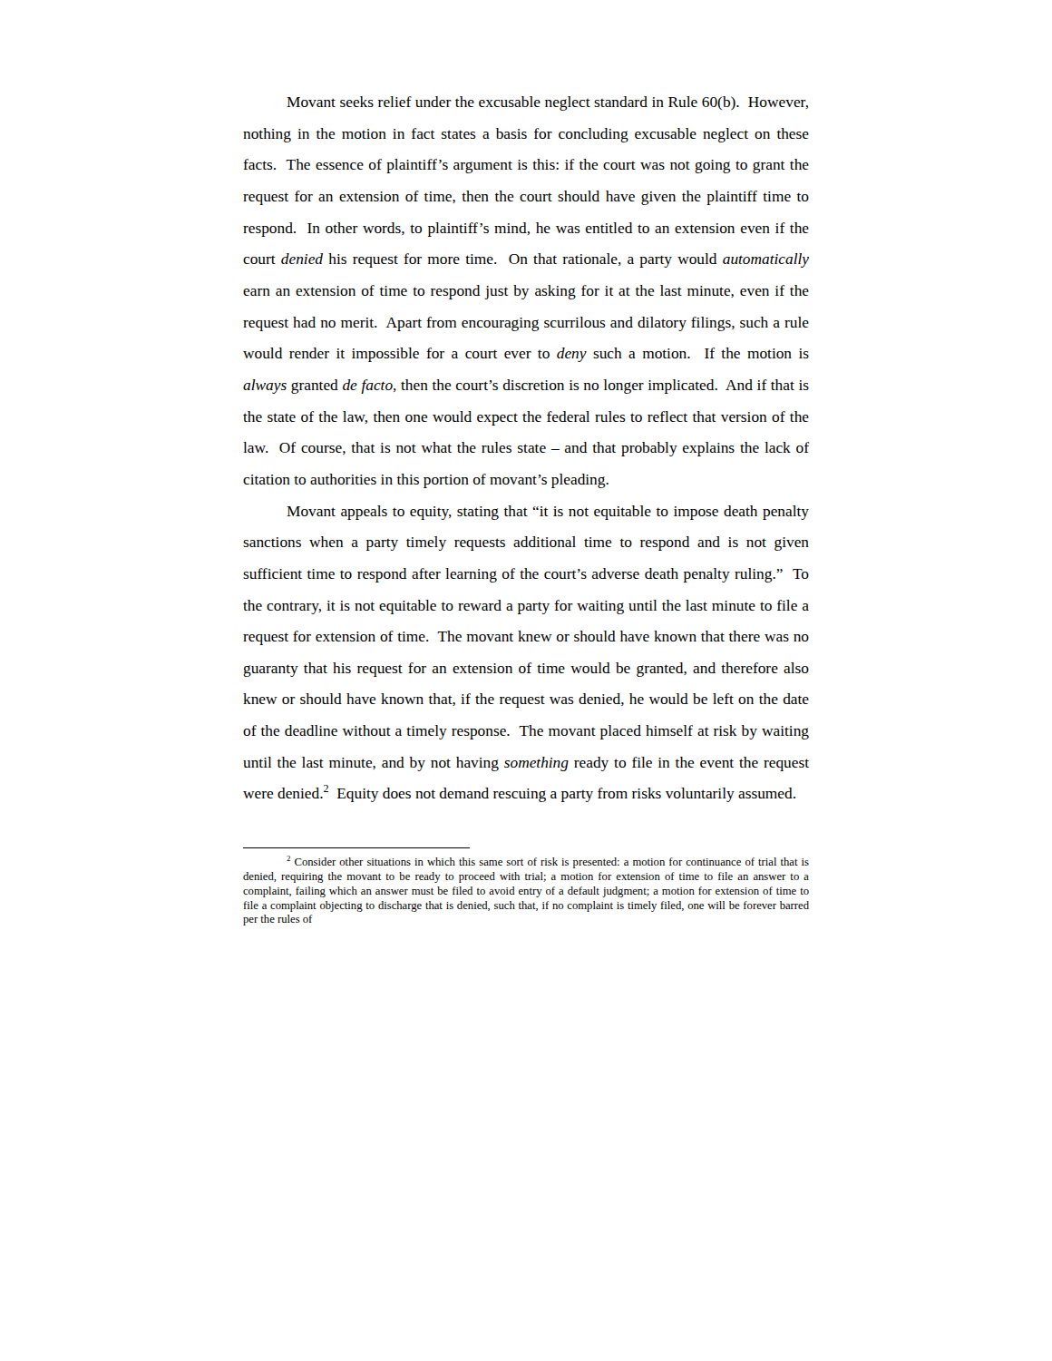Movant seeks relief under the excusable neglect standard in Rule 60(b). However, nothing in the motion in fact states a basis for concluding excusable neglect on these facts. The essence of plaintiff’s argument is this: if the court was not going to grant the request for an extension of time, then the court should have given the plaintiff time to respond. In other words, to plaintiff’s mind, he was entitled to an extension even if the court denied his request for more time. On that rationale, a party would automatically earn an extension of time to respond just by asking for it at the last minute, even if the request had no merit. Apart from encouraging scurrilous and dilatory filings, such a rule would render it impossible for a court ever to deny such a motion. If the motion is always granted de facto, then the court’s discretion is no longer implicated. And if that is the state of the law, then one would expect the federal rules to reflect that version of the law. Of course, that is not what the rules state – and that probably explains the lack of citation to authorities in this portion of movant’s pleading.
Movant appeals to equity, stating that “it is not equitable to impose death penalty sanctions when a party timely requests additional time to respond and is not given sufficient time to respond after learning of the court’s adverse death penalty ruling.” To the contrary, it is not equitable to reward a party for waiting until the last minute to file a request for extension of time. The movant knew or should have known that there was no guaranty that his request for an extension of time would be granted, and therefore also knew or should have known that, if the request was denied, he would be left on the date of the deadline without a timely response. The movant placed himself at risk by waiting until the last minute, and by not having something ready to file in the event the request were denied.2 Equity does not demand rescuing a party from risks voluntarily assumed.
2 Consider other situations in which this same sort of risk is presented: a motion for continuance of trial that is denied, requiring the movant to be ready to proceed with trial; a motion for extension of time to file an answer to a complaint, failing which an answer must be filed to avoid entry of a default judgment; a motion for extension of time to file a complaint objecting to discharge that is denied, such that, if no complaint is timely filed, one will be forever barred per the rules of